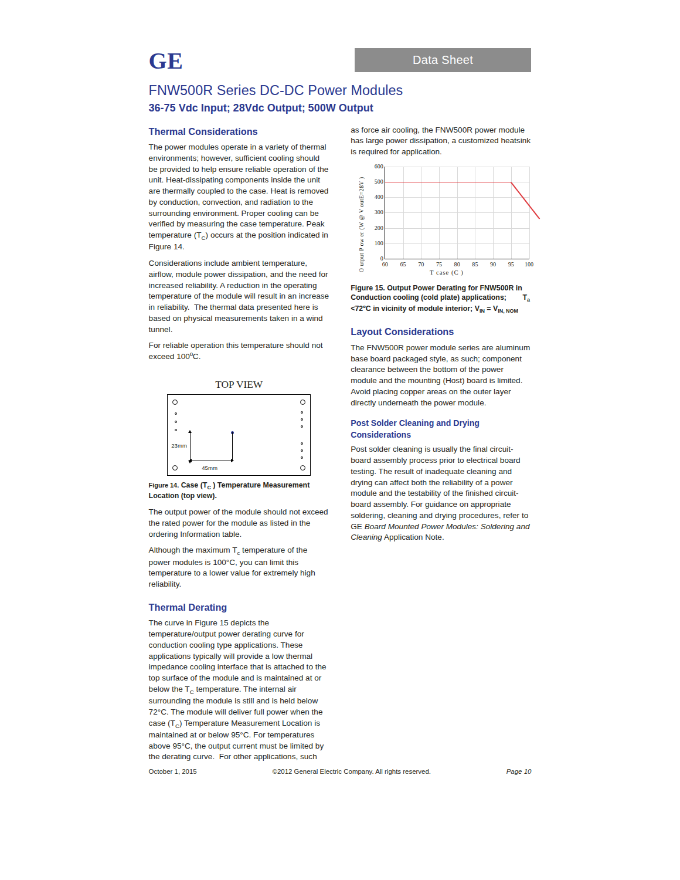GE
Data Sheet
FNW500R Series DC-DC Power Modules
36-75 Vdc Input; 28Vdc Output; 500W Output
Thermal Considerations
The power modules operate in a variety of thermal environments; however, sufficient cooling should be provided to help ensure reliable operation of the unit. Heat-dissipating components inside the unit are thermally coupled to the case. Heat is removed by conduction, convection, and radiation to the surrounding environment. Proper cooling can be verified by measuring the case temperature. Peak temperature (TC) occurs at the position indicated in Figure 14.
Considerations include ambient temperature, airflow, module power dissipation, and the need for increased reliability. A reduction in the operating temperature of the module will result in an increase in reliability. The thermal data presented here is based on physical measurements taken in a wind tunnel.
For reliable operation this temperature should not exceed 100ºC.
TOP VIEW
23mm
45mm
Figure 14. Case (TC ) Temperature Measurement Location (top view).
The output power of the module should not exceed the rated power for the module as listed in the ordering Information table.
Although the maximum Tc temperature of the power modules is 100°C, you can limit this temperature to a lower value for extremely high reliability.
Thermal Derating
The curve in Figure 15 depicts the temperature/output power derating curve for conduction cooling type applications. These applications typically will provide a low thermal impedance cooling interface that is attached to the top surface of the module and is maintained at or below the TC temperature. The internal air surrounding the module is still and is held below 72°C. The module will deliver full power when the case (TC) Temperature Measurement Location is maintained at or below 95°C. For temperatures above 95°C, the output current must be limited by the derating curve. For other applications, such
as force air cooling, the FNW500R power module has large power dissipation, a customized heatsink is required for application.
O utput P ow er (W @ V outE=28V )
600
500
400
300
200
100
0
60
65
70
75
80
85
90
95
100
T case (C )
Figure 15. Output Power Derating for FNW500R in Conduction cooling (cold plate) applications; Ta <72ºC in vicinity of module interior; VIN = VIN, NOM
Layout Considerations
The FNW500R power module series are aluminum base board packaged style, as such; component clearance between the bottom of the power module and the mounting (Host) board is limited. Avoid placing copper areas on the outer layer directly underneath the power module.
Post Solder Cleaning and Drying Considerations
Post solder cleaning is usually the final circuit-board assembly process prior to electrical board testing. The result of inadequate cleaning and drying can affect both the reliability of a power module and the testability of the finished circuit-board assembly. For guidance on appropriate soldering, cleaning and drying procedures, refer to GE Board Mounted Power Modules: Soldering and Cleaning Application Note.
October 1, 2015
©2012 General Electric Company. All rights reserved.
Page 10